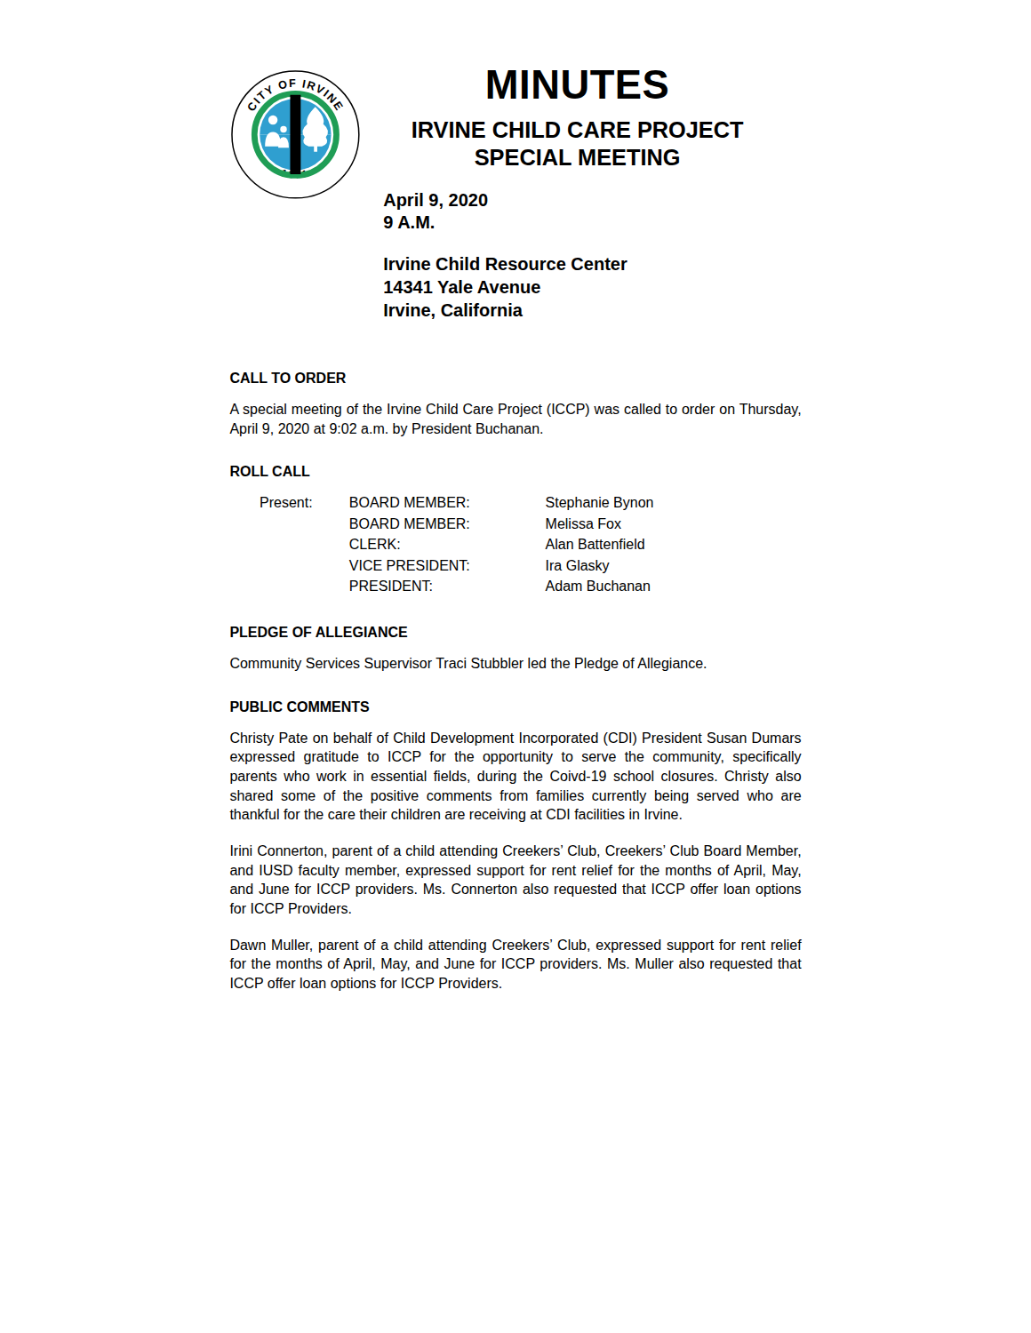CITY OF IRVINE 1971
MINUTES
IRVINE CHILD CARE PROJECT
SPECIAL MEETING
April 9, 2020
9 A.M.
Irvine Child Resource Center
14341 Yale Avenue
Irvine, California
Call to Order
A special meeting of the Irvine Child Care Project (ICCP) was called to order on Thursday, April 9, 2020 at 9:02 a.m. by President Buchanan.
Roll Call
| Present: | BOARD MEMBER: | Stephanie Bynon |
| | BOARD MEMBER: | Melissa Fox |
| | CLERK: | Alan Battenfield |
| | VICE PRESIDENT: | Ira Glasky |
| | PRESIDENT: | Adam Buchanan |
Pledge of Allegiance
Community Services Supervisor Traci Stubbler led the Pledge of Allegiance.
Public Comments
Christy Pate on behalf of Child Development Incorporated (CDI) President Susan Dumars expressed gratitude to ICCP for the opportunity to serve the community, specifically parents who work in essential fields, during the Coivd-19 school closures. Christy also shared some of the positive comments from families currently being served who are thankful for the care their children are receiving at CDI facilities in Irvine.
Irini Connerton, parent of a child attending Creekers’ Club, Creekers’ Club Board Member, and IUSD faculty member, expressed support for rent relief for the months of April, May, and June for ICCP providers. Ms. Connerton also requested that ICCP offer loan options for ICCP Providers.
Dawn Muller, parent of a child attending Creekers’ Club, expressed support for rent relief for the months of April, May, and June for ICCP providers. Ms. Muller also requested that ICCP offer loan options for ICCP Providers.